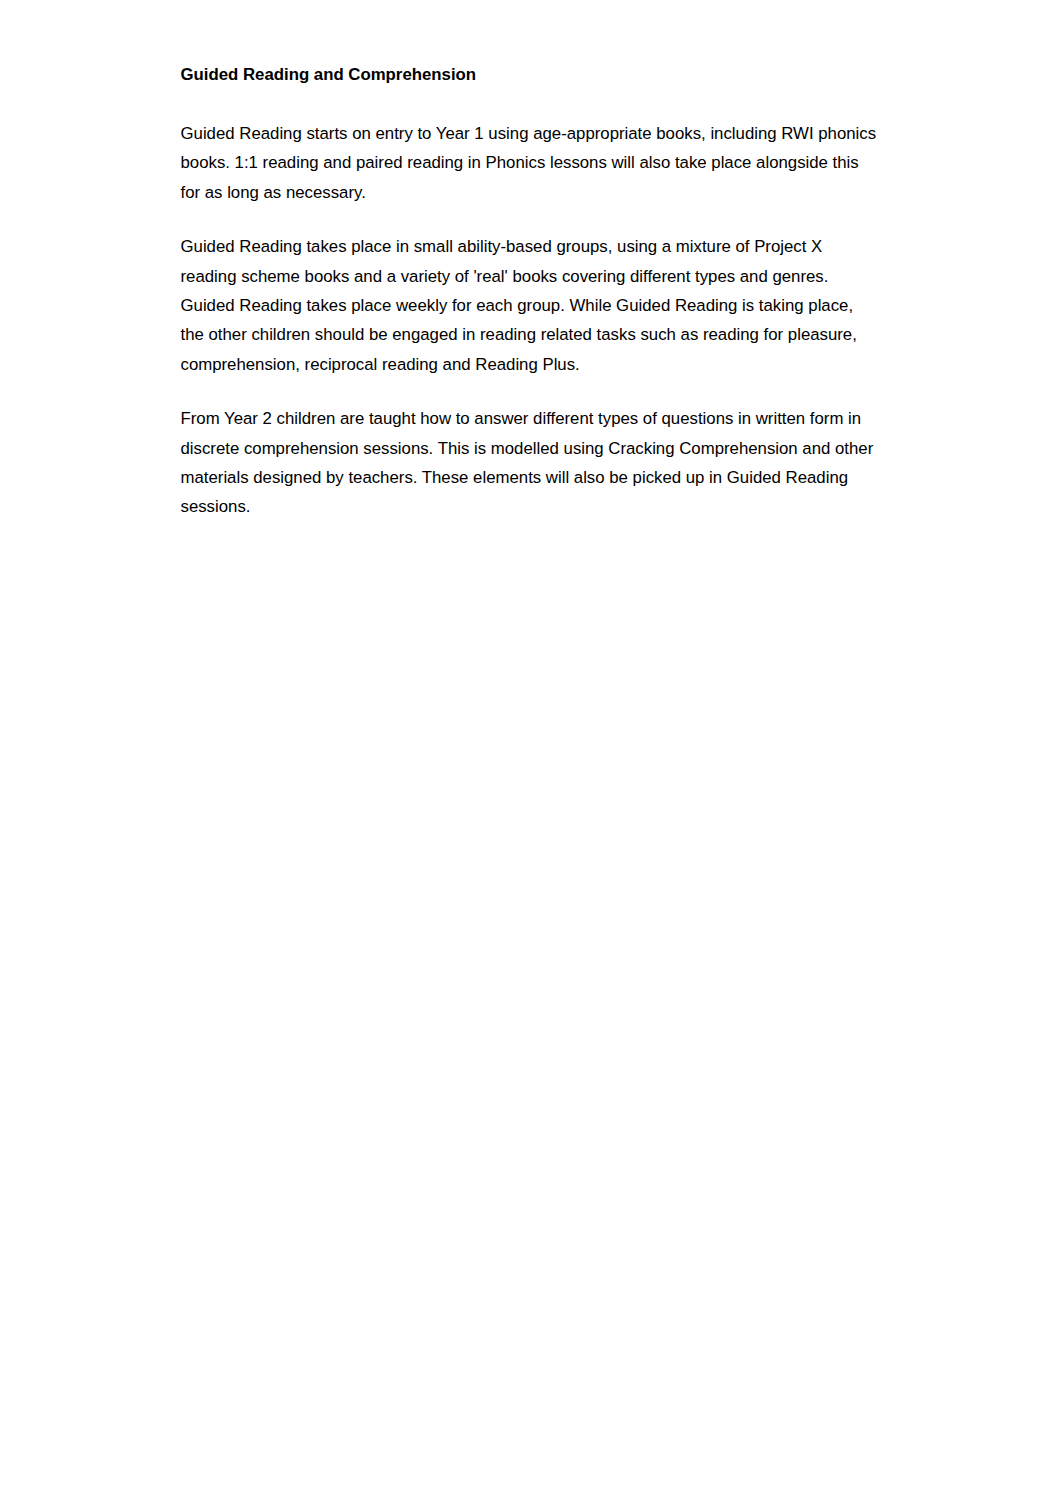Guided Reading and Comprehension
Guided Reading starts on entry to Year 1 using age-appropriate books, including RWI phonics books. 1:1 reading and paired reading in Phonics lessons will also take place alongside this for as long as necessary.
Guided Reading takes place in small ability-based groups, using a mixture of Project X reading scheme books and a variety of 'real' books covering different types and genres. Guided Reading takes place weekly for each group. While Guided Reading is taking place, the other children should be engaged in reading related tasks such as reading for pleasure, comprehension, reciprocal reading and Reading Plus.
From Year 2 children are taught how to answer different types of questions in written form in discrete comprehension sessions. This is modelled using Cracking Comprehension and other materials designed by teachers. These elements will also be picked up in Guided Reading sessions.